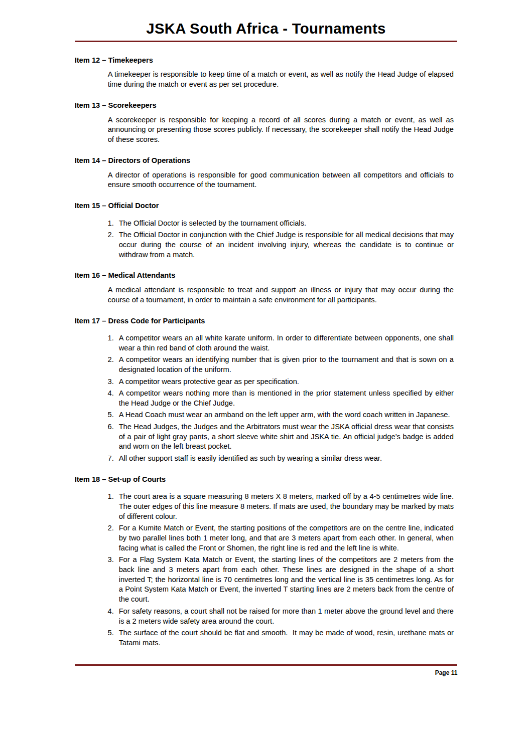JSKA South Africa - Tournaments
Item 12 – Timekeepers
A timekeeper is responsible to keep time of a match or event, as well as notify the Head Judge of elapsed time during the match or event as per set procedure.
Item 13 – Scorekeepers
A scorekeeper is responsible for keeping a record of all scores during a match or event, as well as announcing or presenting those scores publicly. If necessary, the scorekeeper shall notify the Head Judge of these scores.
Item 14 – Directors of Operations
A director of operations is responsible for good communication between all competitors and officials to ensure smooth occurrence of the tournament.
Item 15 – Official Doctor
The Official Doctor is selected by the tournament officials.
The Official Doctor in conjunction with the Chief Judge is responsible for all medical decisions that may occur during the course of an incident involving injury, whereas the candidate is to continue or withdraw from a match.
Item 16 – Medical Attendants
A medical attendant is responsible to treat and support an illness or injury that may occur during the course of a tournament, in order to maintain a safe environment for all participants.
Item 17 – Dress Code for Participants
A competitor wears an all white karate uniform. In order to differentiate between opponents, one shall wear a thin red band of cloth around the waist.
A competitor wears an identifying number that is given prior to the tournament and that is sown on a designated location of the uniform.
A competitor wears protective gear as per specification.
A competitor wears nothing more than is mentioned in the prior statement unless specified by either the Head Judge or the Chief Judge.
A Head Coach must wear an armband on the left upper arm, with the word coach written in Japanese.
The Head Judges, the Judges and the Arbitrators must wear the JSKA official dress wear that consists of a pair of light gray pants, a short sleeve white shirt and JSKA tie. An official judge’s badge is added and worn on the left breast pocket.
All other support staff is easily identified as such by wearing a similar dress wear.
Item 18 – Set-up of Courts
The court area is a square measuring 8 meters X 8 meters, marked off by a 4-5 centimetres wide line. The outer edges of this line measure 8 meters. If mats are used, the boundary may be marked by mats of different colour.
For a Kumite Match or Event, the starting positions of the competitors are on the centre line, indicated by two parallel lines both 1 meter long, and that are 3 meters apart from each other. In general, when facing what is called the Front or Shomen, the right line is red and the left line is white.
For a Flag System Kata Match or Event, the starting lines of the competitors are 2 meters from the back line and 3 meters apart from each other. These lines are designed in the shape of a short inverted T; the horizontal line is 70 centimetres long and the vertical line is 35 centimetres long. As for a Point System Kata Match or Event, the inverted T starting lines are 2 meters back from the centre of the court.
For safety reasons, a court shall not be raised for more than 1 meter above the ground level and there is a 2 meters wide safety area around the court.
The surface of the court should be flat and smooth. It may be made of wood, resin, urethane mats or Tatami mats.
Page 11